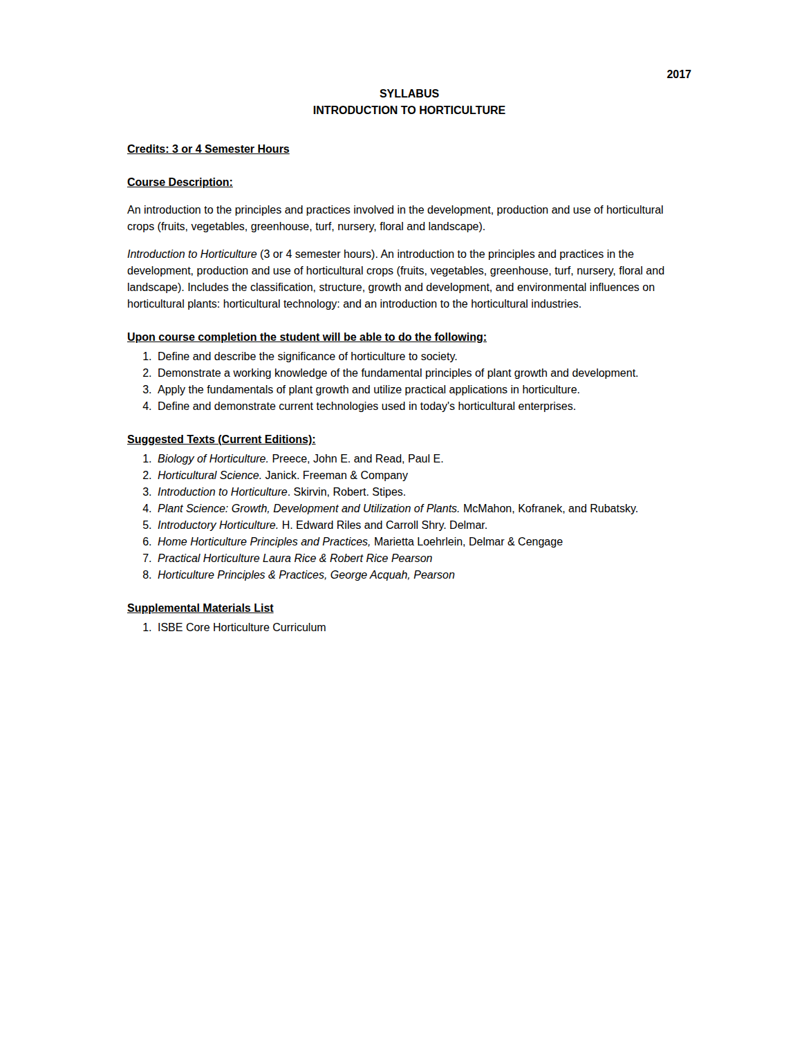2017
SYLLABUS INTRODUCTION TO HORTICULTURE
Credits: 3 or 4 Semester Hours
Course Description:
An introduction to the principles and practices involved in the development, production and use of horticultural crops (fruits, vegetables, greenhouse, turf, nursery, floral and landscape).
Introduction to Horticulture (3 or 4 semester hours). An introduction to the principles and practices in the development, production and use of horticultural crops (fruits, vegetables, greenhouse, turf, nursery, floral and landscape). Includes the classification, structure, growth and development, and environmental influences on horticultural plants: horticultural technology: and an introduction to the horticultural industries.
Upon course completion the student will be able to do the following:
Define and describe the significance of horticulture to society.
Demonstrate a working knowledge of the fundamental principles of plant growth and development.
Apply the fundamentals of plant growth and utilize practical applications in horticulture.
Define and demonstrate current technologies used in today's horticultural enterprises.
Suggested Texts (Current Editions):
Biology of Horticulture. Preece, John E. and Read, Paul E.
Horticultural Science. Janick. Freeman & Company
Introduction to Horticulture. Skirvin, Robert. Stipes.
Plant Science: Growth, Development and Utilization of Plants. McMahon, Kofranek, and Rubatsky.
Introductory Horticulture. H. Edward Riles and Carroll Shry. Delmar.
Home Horticulture Principles and Practices, Marietta Loehrlein, Delmar & Cengage
Practical Horticulture Laura Rice & Robert Rice Pearson
Horticulture Principles & Practices, George Acquah, Pearson
Supplemental Materials List
ISBE Core Horticulture Curriculum